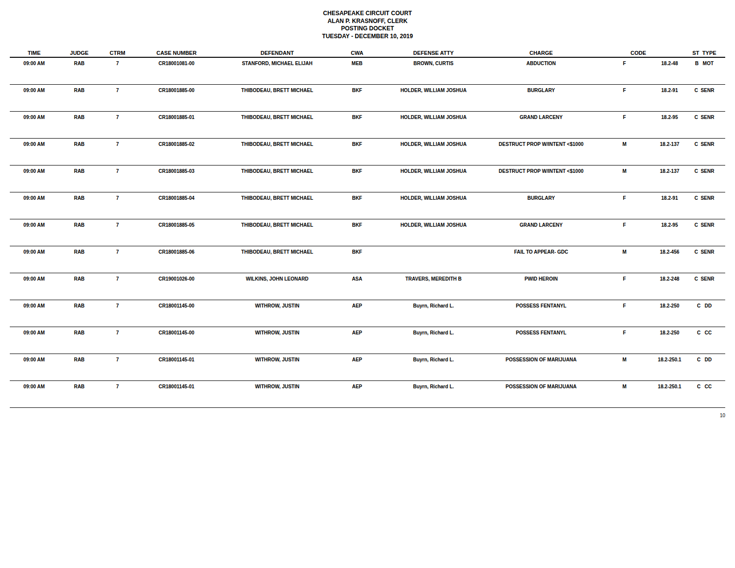CHESAPEAKE CIRCUIT COURT
ALAN P. KRASNOFF, CLERK
POSTING DOCKET
TUESDAY - DECEMBER 10, 2019
| TIME | JUDGE | CTRM | CASE NUMBER | DEFENDANT | CWA | DEFENSE ATTY | CHARGE | CODE | ST TYPE |
| --- | --- | --- | --- | --- | --- | --- | --- | --- | --- |
| 09:00 AM | RAB | 7 | CR18001081-00 | STANFORD, MICHAEL ELIJAH | MEB | BROWN, CURTIS | ABDUCTION | F | 18.2-48 | B MOT |
| 09:00 AM | RAB | 7 | CR18001885-00 | THIBODEAU, BRETT MICHAEL | BKF | HOLDER, WILLIAM JOSHUA | BURGLARY | F | 18.2-91 | C SENR |
| 09:00 AM | RAB | 7 | CR18001885-01 | THIBODEAU, BRETT MICHAEL | BKF | HOLDER, WILLIAM JOSHUA | GRAND LARCENY | F | 18.2-95 | C SENR |
| 09:00 AM | RAB | 7 | CR18001885-02 | THIBODEAU, BRETT MICHAEL | BKF | HOLDER, WILLIAM JOSHUA | DESTRUCT PROP W/INTENT <$1000 | M | 18.2-137 | C SENR |
| 09:00 AM | RAB | 7 | CR18001885-03 | THIBODEAU, BRETT MICHAEL | BKF | HOLDER, WILLIAM JOSHUA | DESTRUCT PROP W/INTENT <$1000 | M | 18.2-137 | C SENR |
| 09:00 AM | RAB | 7 | CR18001885-04 | THIBODEAU, BRETT MICHAEL | BKF | HOLDER, WILLIAM JOSHUA | BURGLARY | F | 18.2-91 | C SENR |
| 09:00 AM | RAB | 7 | CR18001885-05 | THIBODEAU, BRETT MICHAEL | BKF | HOLDER, WILLIAM JOSHUA | GRAND LARCENY | F | 18.2-95 | C SENR |
| 09:00 AM | RAB | 7 | CR18001885-06 | THIBODEAU, BRETT MICHAEL | BKF | | FAIL TO APPEAR- GDC | M | 18.2-456 | C SENR |
| 09:00 AM | RAB | 7 | CR19001026-00 | WILKINS, JOHN LEONARD | ASA | TRAVERS, MEREDITH B | PWID HEROIN | F | 18.2-248 | C SENR |
| 09:00 AM | RAB | 7 | CR18001145-00 | WITHROW, JUSTIN | AEP | Buyrn, Richard L. | POSSESS FENTANYL | F | 18.2-250 | C DD |
| 09:00 AM | RAB | 7 | CR18001145-00 | WITHROW, JUSTIN | AEP | Buyrn, Richard L. | POSSESS FENTANYL | F | 18.2-250 | C CC |
| 09:00 AM | RAB | 7 | CR18001145-01 | WITHROW, JUSTIN | AEP | Buyrn, Richard L. | POSSESSION OF MARIJUANA | M | 18.2-250.1 | C DD |
| 09:00 AM | RAB | 7 | CR18001145-01 | WITHROW, JUSTIN | AEP | Buyrn, Richard L. | POSSESSION OF MARIJUANA | M | 18.2-250.1 | C CC |
10